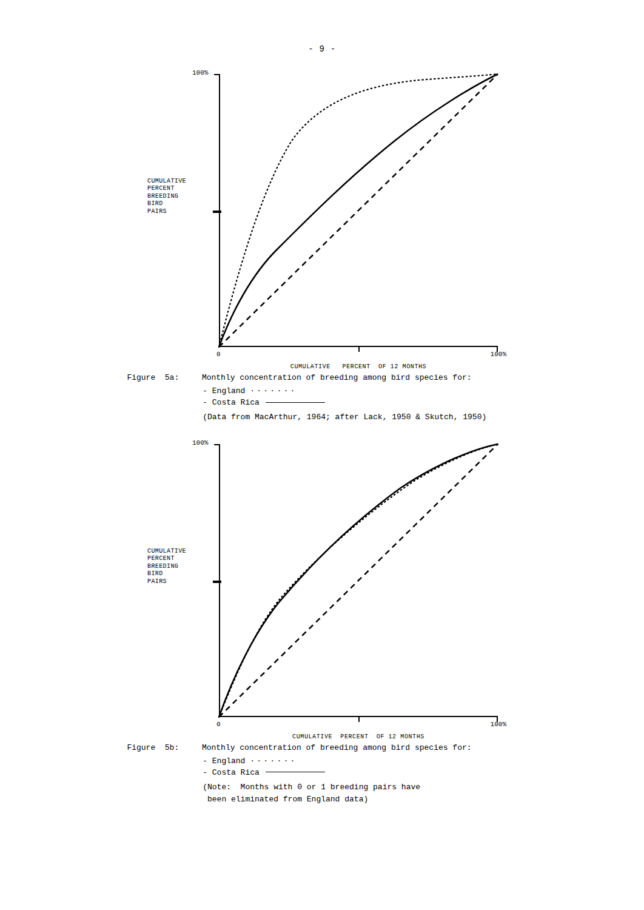- 9 -
100% 0 100%
CUMULATIVE
PERCENT
BREEDING
BIRD
PAIRS
CUMULATIVE PERCENT OF 12 MONTHS
Figure 5a: Monthly concentration of breeding among bird species for:
- England ·······
- Costa Rica
(Data from MacArthur, 1964; after Lack, 1950 & Skutch, 1950)
100% 0 100%
CUMULATIVE
PERCENT
BREEDING
BIRD
PAIRS
CUMULATIVE PERCENT OF 12 MONTHS
Figure 5b: Monthly concentration of breeding among bird species for:
- England ·······
- Costa Rica
(Note: Months with 0 or 1 breeding pairs have been eliminated from England data)